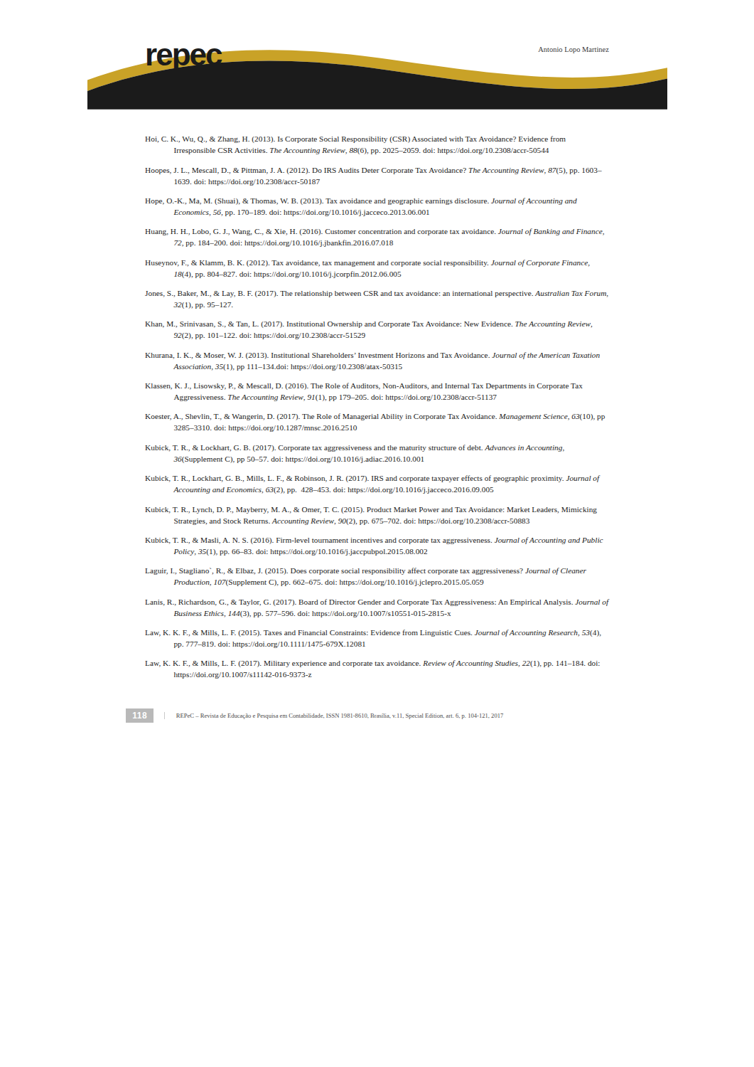repec
Antonio Lopo Martinez
Hoi, C. K., Wu, Q., & Zhang, H. (2013). Is Corporate Social Responsibility (CSR) Associated with Tax Avoidance? Evidence from Irresponsible CSR Activities. The Accounting Review, 88(6), pp. 2025–2059. doi: https://doi.org/10.2308/accr-50544
Hoopes, J. L., Mescall, D., & Pittman, J. A. (2012). Do IRS Audits Deter Corporate Tax Avoidance? The Accounting Review, 87(5), pp. 1603–1639. doi: https://doi.org/10.2308/accr-50187
Hope, O.-K., Ma, M. (Shuai), & Thomas, W. B. (2013). Tax avoidance and geographic earnings disclosure. Journal of Accounting and Economics, 56, pp. 170–189. doi: https://doi.org/10.1016/j.jacceco.2013.06.001
Huang, H. H., Lobo, G. J., Wang, C., & Xie, H. (2016). Customer concentration and corporate tax avoidance. Journal of Banking and Finance, 72, pp. 184–200. doi: https://doi.org/10.1016/j.jbankfin.2016.07.018
Huseynov, F., & Klamm, B. K. (2012). Tax avoidance, tax management and corporate social responsibility. Journal of Corporate Finance, 18(4), pp. 804–827. doi: https://doi.org/10.1016/j.jcorpfin.2012.06.005
Jones, S., Baker, M., & Lay, B. F. (2017). The relationship between CSR and tax avoidance: an international perspective. Australian Tax Forum, 32(1), pp. 95–127.
Khan, M., Srinivasan, S., & Tan, L. (2017). Institutional Ownership and Corporate Tax Avoidance: New Evidence. The Accounting Review, 92(2), pp. 101–122. doi: https://doi.org/10.2308/accr-51529
Khurana, I. K., & Moser, W. J. (2013). Institutional Shareholders’ Investment Horizons and Tax Avoidance. Journal of the American Taxation Association, 35(1), pp 111–134.doi: https://doi.org/10.2308/atax-50315
Klassen, K. J., Lisowsky, P., & Mescall, D. (2016). The Role of Auditors, Non-Auditors, and Internal Tax Departments in Corporate Tax Aggressiveness. The Accounting Review, 91(1), pp 179–205. doi: https://doi.org/10.2308/accr-51137
Koester, A., Shevlin, T., & Wangerin, D. (2017). The Role of Managerial Ability in Corporate Tax Avoidance. Management Science, 63(10), pp 3285–3310. doi: https://doi.org/10.1287/mnsc.2016.2510
Kubick, T. R., & Lockhart, G. B. (2017). Corporate tax aggressiveness and the maturity structure of debt. Advances in Accounting, 36(Supplement C), pp 50–57. doi: https://doi.org/10.1016/j.adiac.2016.10.001
Kubick, T. R., Lockhart, G. B., Mills, L. F., & Robinson, J. R. (2017). IRS and corporate taxpayer effects of geographic proximity. Journal of Accounting and Economics, 63(2), pp. 428–453. doi: https://doi.org/10.1016/j.jacceco.2016.09.005
Kubick, T. R., Lynch, D. P., Mayberry, M. A., & Omer, T. C. (2015). Product Market Power and Tax Avoidance: Market Leaders, Mimicking Strategies, and Stock Returns. Accounting Review, 90(2), pp. 675–702. doi: https://doi.org/10.2308/accr-50883
Kubick, T. R., & Masli, A. N. S. (2016). Firm-level tournament incentives and corporate tax aggressiveness. Journal of Accounting and Public Policy, 35(1), pp. 66–83. doi: https://doi.org/10.1016/j.jaccpubpol.2015.08.002
Laguir, I., Stagliano`, R., & Elbaz, J. (2015). Does corporate social responsibility affect corporate tax aggressiveness? Journal of Cleaner Production, 107(Supplement C), pp. 662–675. doi: https://doi.org/10.1016/j.jclepro.2015.05.059
Lanis, R., Richardson, G., & Taylor, G. (2017). Board of Director Gender and Corporate Tax Aggressiveness: An Empirical Analysis. Journal of Business Ethics, 144(3), pp. 577–596. doi: https://doi.org/10.1007/s10551-015-2815-x
Law, K. K. F., & Mills, L. F. (2015). Taxes and Financial Constraints: Evidence from Linguistic Cues. Journal of Accounting Research, 53(4), pp. 777–819. doi: https://doi.org/10.1111/1475-679X.12081
Law, K. K. F., & Mills, L. F. (2017). Military experience and corporate tax avoidance. Review of Accounting Studies, 22(1), pp. 141–184. doi: https://doi.org/10.1007/s11142-016-9373-z
118
REPeC – Revista de Educação e Pesquisa em Contabilidade, ISSN 1981-8610, Brasília, v.11, Special Edition, art. 6, p. 104-121, 2017